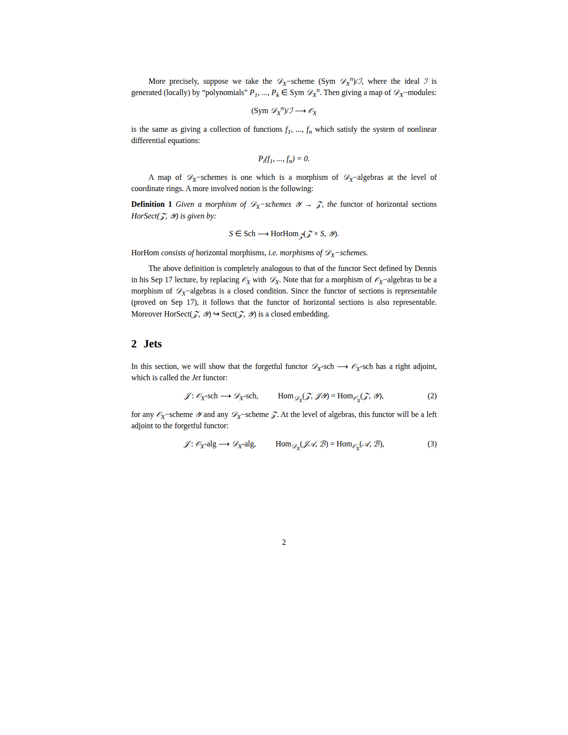More precisely, suppose we take the 𝒟X−scheme (Sym 𝒟Xn)/ℐ, where the ideal ℐ is generated (locally) by “polynomials” P1, ..., Pk ∈ Sym 𝒟Xn. Then giving a map of 𝒟X−modules:
(Sym 𝒟Xn)/ℐ ⟶ 𝒪X
is the same as giving a collection of functions f1, ..., fn which satisfy the system of nonlinear differential equations:
Pi(f1, ..., fn) = 0.
A map of 𝒟X−schemes is one which is a morphism of 𝒟X−algebras at the level of coordinate rings. A more involved notion is the following:
Definition 1 Given a morphism of 𝒟X−schemes 𝒴 → 𝒵, the functor of horizontal sections HorSect(𝒵, 𝒴) is given by:
S ∈ Sch ⟶ HorHom𝒵(𝒵 × S, 𝒴).
HorHom consists of horizontal morphisms, i.e. morphisms of 𝒟X−schemes.
The above definition is completely analogous to that of the functor Sect defined by Dennis in his Sep 17 lecture, by replacing 𝒪X with 𝒟X. Note that for a morphism of 𝒪X−algebras to be a morphism of 𝒟X−algebras is a closed condition. Since the functor of sections is representable (proved on Sep 17), it follows that the functor of horizontal sections is also representable. Moreover HorSect(𝒵, 𝒴) ↪ Sect(𝒵, 𝒴) is a closed embedding.
2 Jets
In this section, we will show that the forgetful functor 𝒟X-sch ⟶ 𝒪X-sch has a right adjoint, which is called the Jet functor:
𝒥 : 𝒪X-sch ⟶ 𝒟X-sch, Hom𝒟X(𝒵, 𝒥𝒴) = Hom𝒪X(𝒵, 𝒴), (2)
for any 𝒪X−scheme 𝒴 and any 𝒟X−scheme 𝒵. At the level of algebras, this functor will be a left adjoint to the forgetful functor:
𝒥 : 𝒪X-alg ⟶ 𝒟X-alg, Hom𝒟X(𝒥𝒜, ℬ) = Hom𝒪X(𝒜, ℬ), (3)
2